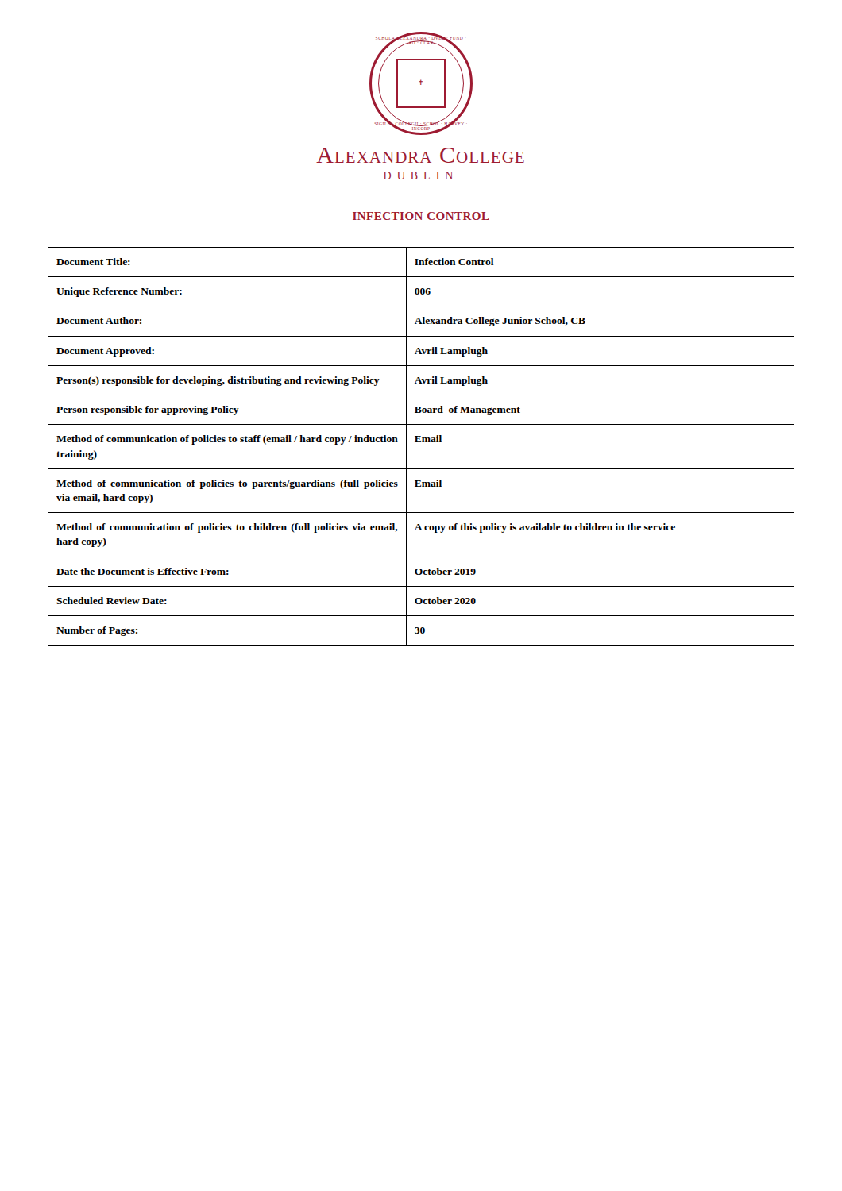SCHOLA ALEXANDRA · DVBL · FUND · AD · CLAR
✝
SIGILL · COLLEGII · SCHOL · HARVEY · INCORP
Alexandra College
Dublin
Infection Control
| Document Title: | Infection Control |
| Unique Reference Number: | 006 |
| Document Author: | Alexandra College Junior School, CB |
| Document Approved: | Avril Lamplugh |
| Person(s) responsible for developing, distributing and reviewing Policy | Avril Lamplugh |
| Person responsible for approving Policy | Board of Management |
| Method of communication of policies to staff (email / hard copy / induction training) | Email |
| Method of communication of policies to parents/guardians (full policies via email, hard copy) | Email |
| Method of communication of policies to children (full policies via email, hard copy) | A copy of this policy is available to children in the service |
| Date the Document is Effective From: | October 2019 |
| Scheduled Review Date: | October 2020 |
| Number of Pages: | 30 |